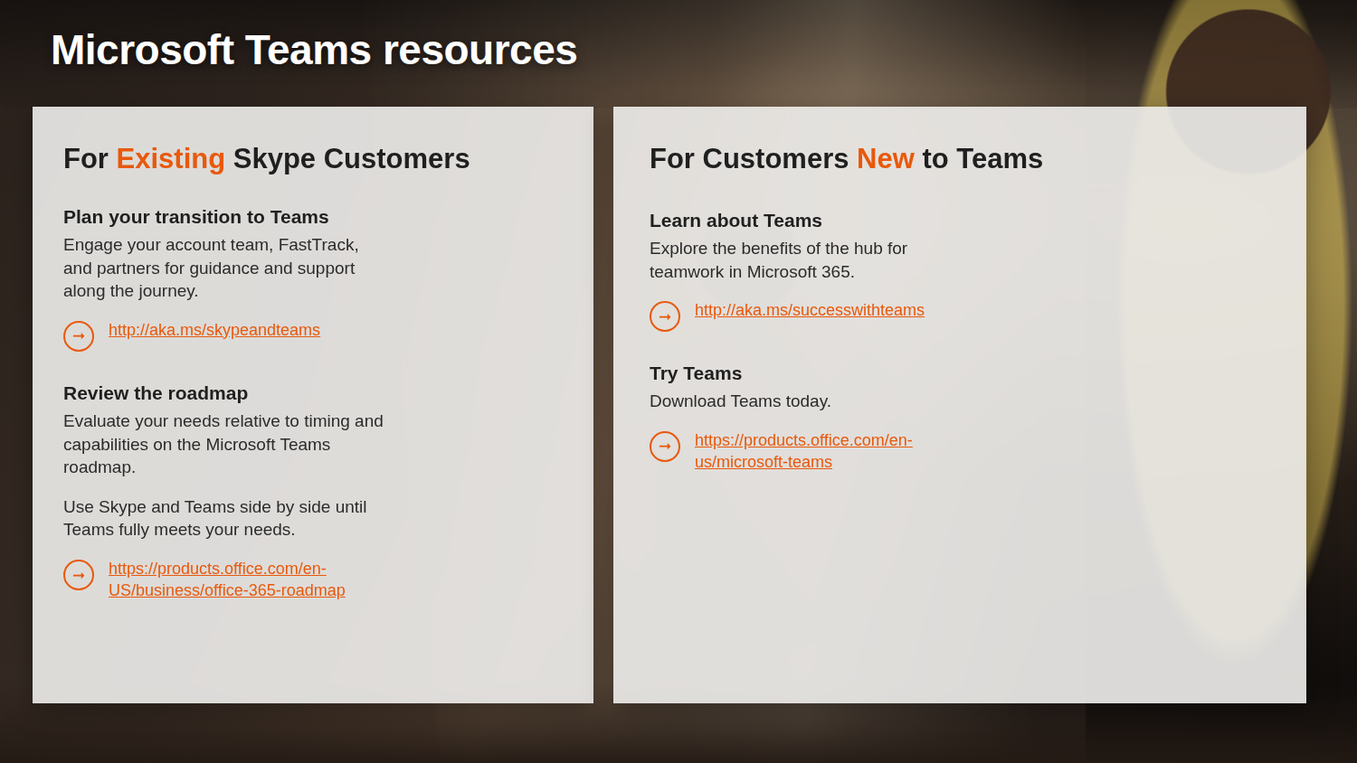Microsoft Teams resources
For Existing Skype Customers
Plan your transition to Teams
Engage your account team, FastTrack, and partners for guidance and support along the journey.
➞ http://aka.ms/skypeandteams
Review the roadmap
Evaluate your needs relative to timing and capabilities on the Microsoft Teams roadmap.
Use Skype and Teams side by side until Teams fully meets your needs.
➞ https://products.office.com/en-US/business/office-365-roadmap
For Customers New to Teams
Learn about Teams
Explore the benefits of the hub for teamwork in Microsoft 365.
➞ http://aka.ms/successwithteams
Try Teams
Download Teams today.
➞ https://products.office.com/en-us/microsoft-teams